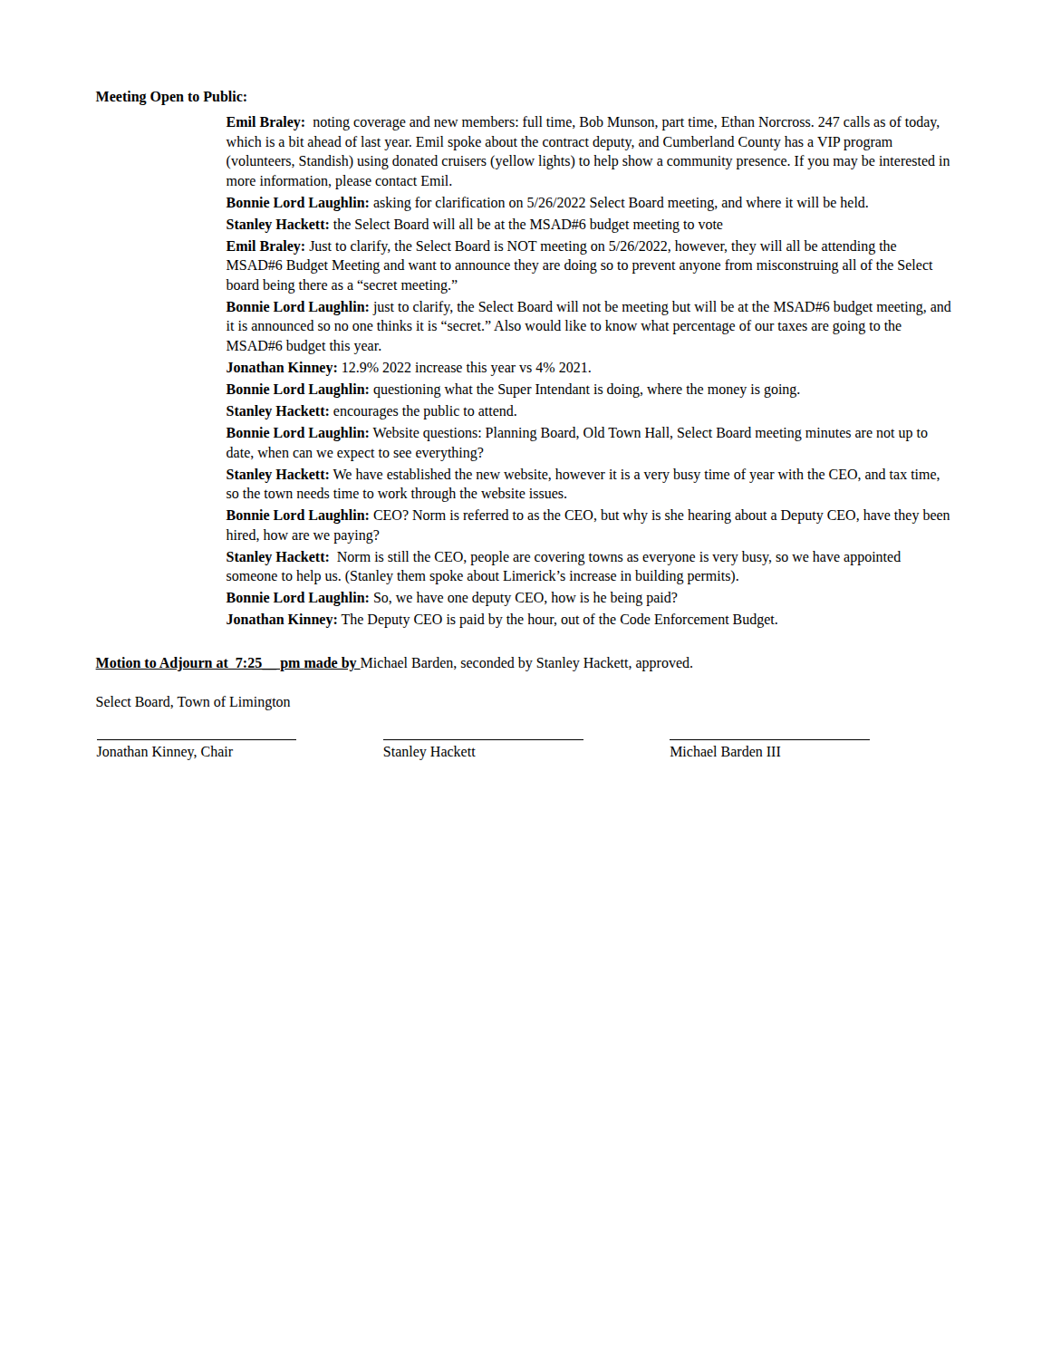Meeting Open to Public:
Emil Braley: noting coverage and new members: full time, Bob Munson, part time, Ethan Norcross. 247 calls as of today, which is a bit ahead of last year. Emil spoke about the contract deputy, and Cumberland County has a VIP program (volunteers, Standish) using donated cruisers (yellow lights) to help show a community presence. If you may be interested in more information, please contact Emil.
Bonnie Lord Laughlin: asking for clarification on 5/26/2022 Select Board meeting, and where it will be held.
Stanley Hackett: the Select Board will all be at the MSAD#6 budget meeting to vote
Emil Braley: Just to clarify, the Select Board is NOT meeting on 5/26/2022, however, they will all be attending the MSAD#6 Budget Meeting and want to announce they are doing so to prevent anyone from misconstruing all of the Select board being there as a “secret meeting.”
Bonnie Lord Laughlin: just to clarify, the Select Board will not be meeting but will be at the MSAD#6 budget meeting, and it is announced so no one thinks it is “secret.” Also would like to know what percentage of our taxes are going to the MSAD#6 budget this year.
Jonathan Kinney: 12.9% 2022 increase this year vs 4% 2021.
Bonnie Lord Laughlin: questioning what the Super Intendant is doing, where the money is going.
Stanley Hackett: encourages the public to attend.
Bonnie Lord Laughlin: Website questions: Planning Board, Old Town Hall, Select Board meeting minutes are not up to date, when can we expect to see everything?
Stanley Hackett: We have established the new website, however it is a very busy time of year with the CEO, and tax time, so the town needs time to work through the website issues.
Bonnie Lord Laughlin: CEO? Norm is referred to as the CEO, but why is she hearing about a Deputy CEO, have they been hired, how are we paying?
Stanley Hackett: Norm is still the CEO, people are covering towns as everyone is very busy, so we have appointed someone to help us. (Stanley them spoke about Limerick’s increase in building permits).
Bonnie Lord Laughlin: So, we have one deputy CEO, how is he being paid?
Jonathan Kinney: The Deputy CEO is paid by the hour, out of the Code Enforcement Budget.
Motion to Adjourn at 7:25__ pm made by Michael Barden, seconded by Stanley Hackett, approved.
Select Board, Town of Limington
| Jonathan Kinney, Chair | Stanley Hackett | Michael Barden III |